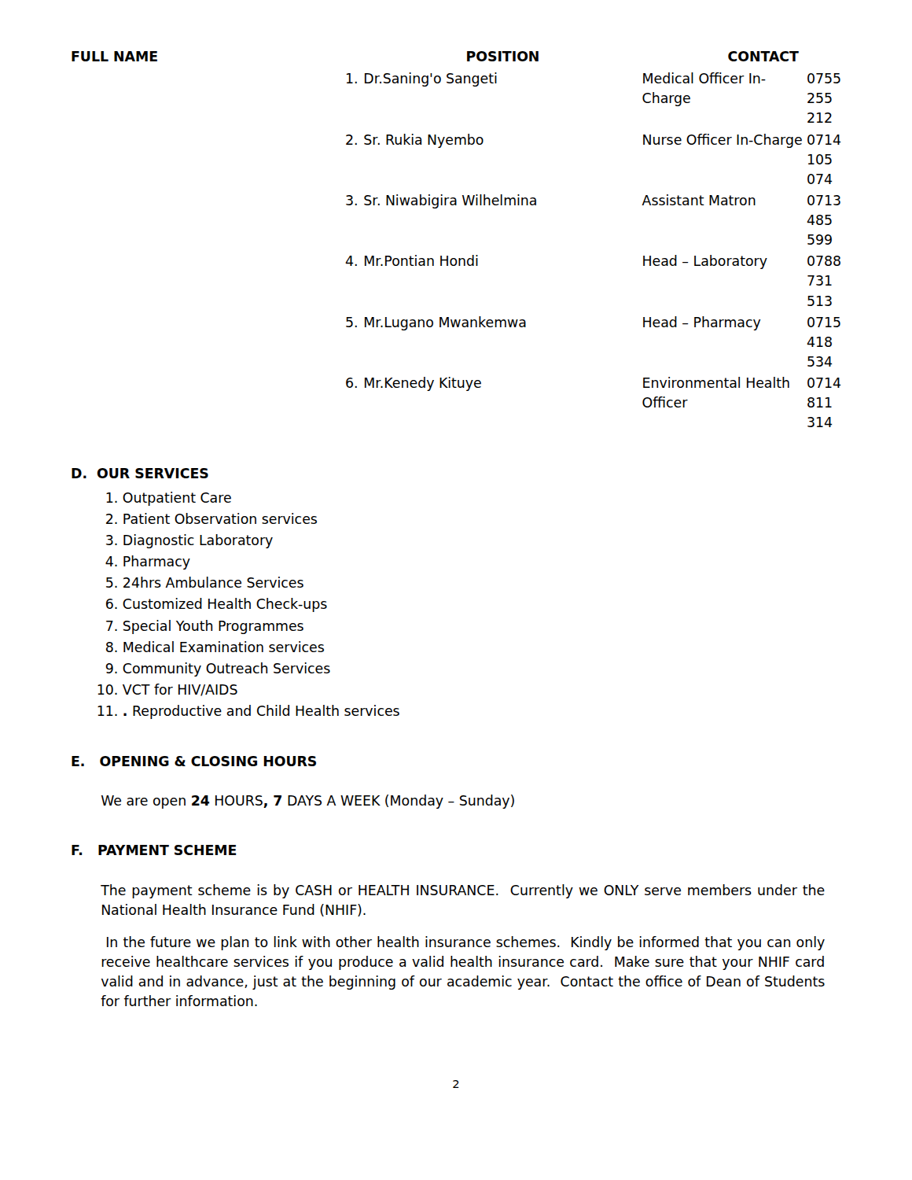| FULL NAME | POSITION | CONTACT |
| --- | --- | --- |
| 1. | Dr.Saning'o Sangeti | Medical Officer In-Charge | 0755 255 212 |
| 2. | Sr. Rukia Nyembo | Nurse Officer In-Charge | 0714 105 074 |
| 3. | Sr. Niwabigira Wilhelmina | Assistant Matron | 0713 485 599 |
| 4. | Mr.Pontian Hondi | Head – Laboratory | 0788 731 513 |
| 5. | Mr.Lugano Mwankemwa | Head – Pharmacy | 0715 418 534 |
| 6. | Mr.Kenedy Kituye | Environmental Health Officer | 0714 811 314 |
D. OUR SERVICES
Outpatient Care
Patient Observation services
Diagnostic Laboratory
Pharmacy
24hrs Ambulance Services
Customized Health Check-ups
Special Youth Programmes
Medical Examination services
Community Outreach Services
VCT for HIV/AIDS
. Reproductive and Child Health services
E. OPENING & CLOSING HOURS
We are open 24 HOURS, 7 DAYS A WEEK (Monday – Sunday)
F. PAYMENT SCHEME
The payment scheme is by CASH or HEALTH INSURANCE. Currently we ONLY serve members under the National Health Insurance Fund (NHIF).
In the future we plan to link with other health insurance schemes. Kindly be informed that you can only receive healthcare services if you produce a valid health insurance card. Make sure that your NHIF card valid and in advance, just at the beginning of our academic year. Contact the office of Dean of Students for further information.
2